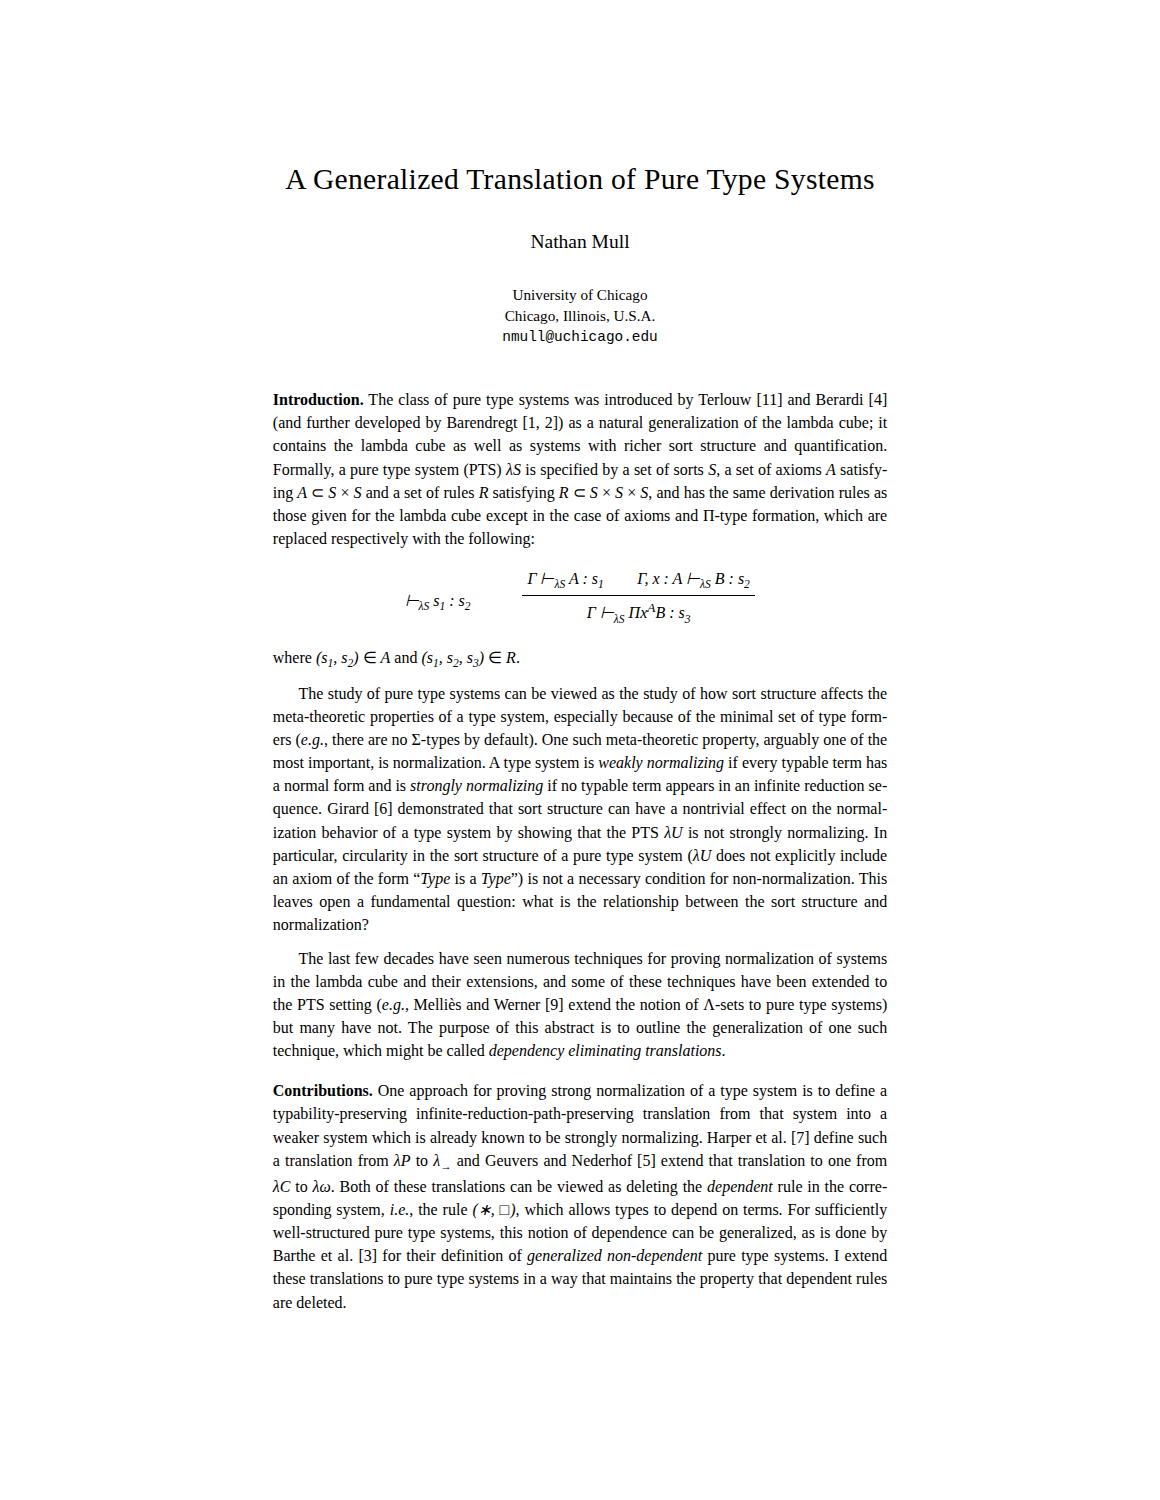A Generalized Translation of Pure Type Systems
Nathan Mull
University of Chicago
Chicago, Illinois, U.S.A.
nmull@uchicago.edu
Introduction. The class of pure type systems was introduced by Terlouw [11] and Berardi [4] (and further developed by Barendregt [1, 2]) as a natural generalization of the lambda cube; it contains the lambda cube as well as systems with richer sort structure and quantification. Formally, a pure type system (PTS) λS is specified by a set of sorts S, a set of axioms A satisfying A ⊂ S × S and a set of rules R satisfying R ⊂ S × S × S, and has the same derivation rules as those given for the lambda cube except in the case of axioms and Π-type formation, which are replaced respectively with the following:
⊢λS s1 : s2
Γ ⊢λS A : s1 Γ, x : A ⊢λS B : s2 Γ ⊢λS ΠxAB : s3
where (s1, s2) ∈ A and (s1, s2, s3) ∈ R.
The study of pure type systems can be viewed as the study of how sort structure affects the meta-theoretic properties of a type system, especially because of the minimal set of type formers (e.g., there are no Σ-types by default). One such meta-theoretic property, arguably one of the most important, is normalization. A type system is weakly normalizing if every typable term has a normal form and is strongly normalizing if no typable term appears in an infinite reduction sequence. Girard [6] demonstrated that sort structure can have a nontrivial effect on the normalization behavior of a type system by showing that the PTS λU is not strongly normalizing. In particular, circularity in the sort structure of a pure type system (λU does not explicitly include an axiom of the form “Type is a Type”) is not a necessary condition for non-normalization. This leaves open a fundamental question: what is the relationship between the sort structure and normalization?
The last few decades have seen numerous techniques for proving normalization of systems in the lambda cube and their extensions, and some of these techniques have been extended to the PTS setting (e.g., Melliès and Werner [9] extend the notion of Λ-sets to pure type systems) but many have not. The purpose of this abstract is to outline the generalization of one such technique, which might be called dependency eliminating translations.
Contributions. One approach for proving strong normalization of a type system is to define a typability-preserving infinite-reduction-path-preserving translation from that system into a weaker system which is already known to be strongly normalizing. Harper et al. [7] define such a translation from λP to λ→ and Geuvers and Nederhof [5] extend that translation to one from λC to λω. Both of these translations can be viewed as deleting the dependent rule in the corresponding system, i.e., the rule (∗, □), which allows types to depend on terms. For sufficiently well-structured pure type systems, this notion of dependence can be generalized, as is done by Barthe et al. [3] for their definition of generalized non-dependent pure type systems. I extend these translations to pure type systems in a way that maintains the property that dependent rules are deleted.